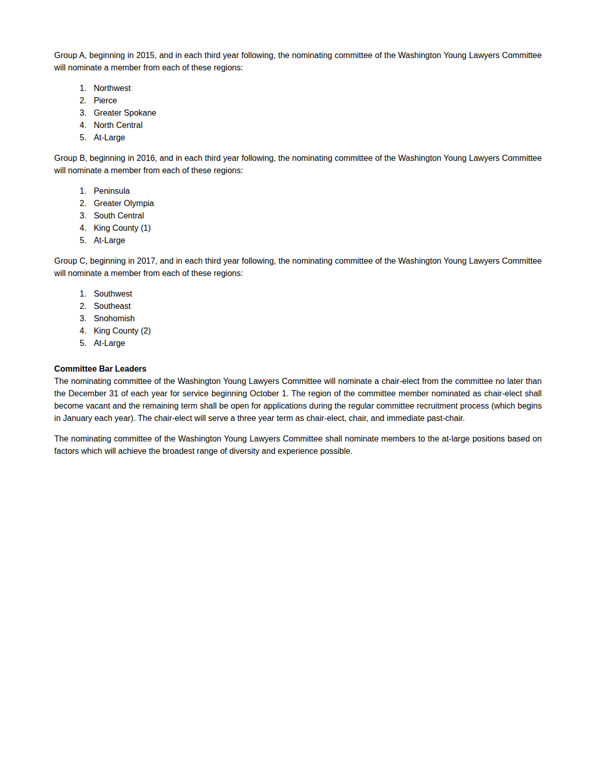Group A, beginning in 2015, and in each third year following, the nominating committee of the Washington Young Lawyers Committee will nominate a member from each of these regions:
Northwest
Pierce
Greater Spokane
North Central
At-Large
Group B, beginning in 2016, and in each third year following, the nominating committee of the Washington Young Lawyers Committee will nominate a member from each of these regions:
Peninsula
Greater Olympia
South Central
King County (1)
At-Large
Group C, beginning in 2017, and in each third year following, the nominating committee of the Washington Young Lawyers Committee will nominate a member from each of these regions:
Southwest
Southeast
Snohomish
King County (2)
At-Large
Committee Bar Leaders
The nominating committee of the Washington Young Lawyers Committee will nominate a chair-elect from the committee no later than the December 31 of each year for service beginning October 1. The region of the committee member nominated as chair-elect shall become vacant and the remaining term shall be open for applications during the regular committee recruitment process (which begins in January each year). The chair-elect will serve a three year term as chair-elect, chair, and immediate past-chair.
The nominating committee of the Washington Young Lawyers Committee shall nominate members to the at-large positions based on factors which will achieve the broadest range of diversity and experience possible.